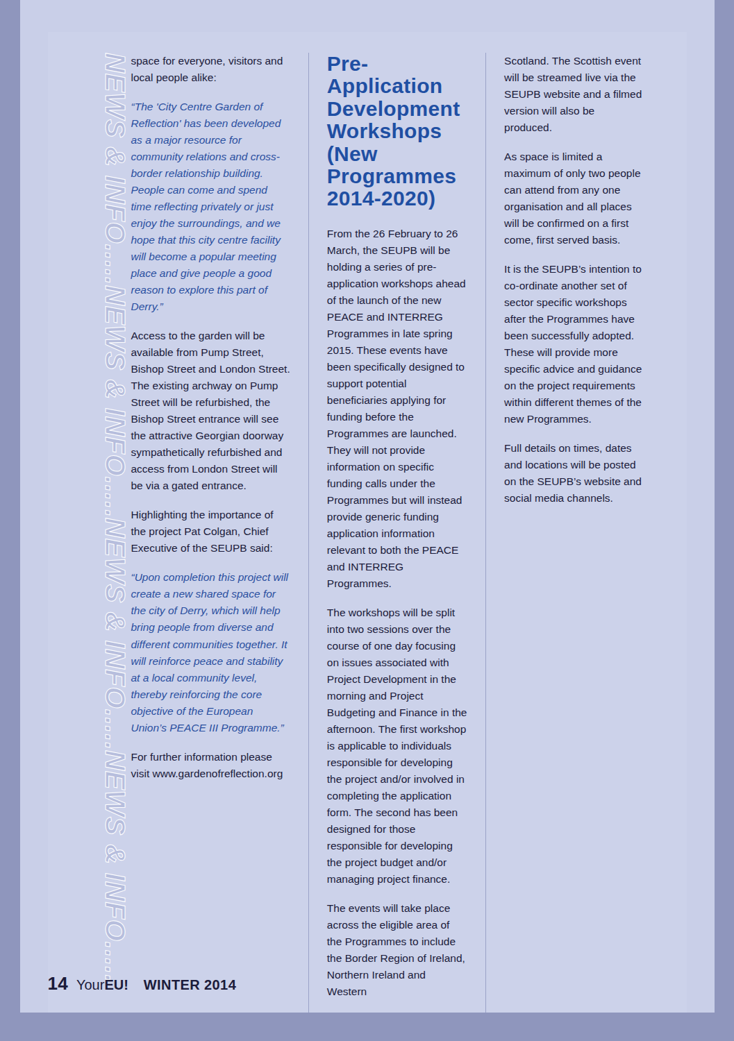NEWS & INFO.....NEWS & INFO.....NEWS & INFO.....NEWS & INFO.....
space for everyone, visitors and local people alike:
“The 'City Centre Garden of Reflection' has been developed as a major resource for community relations and cross-border relationship building. People can come and spend time reflecting privately or just enjoy the surroundings, and we hope that this city centre facility will become a popular meeting place and give people a good reason to explore this part of Derry.”
Access to the garden will be available from Pump Street, Bishop Street and London Street. The existing archway on Pump Street will be refurbished, the Bishop Street entrance will see the attractive Georgian doorway sympathetically refurbished and access from London Street will be via a gated entrance.
Highlighting the importance of the project Pat Colgan, Chief Executive of the SEUPB said:
“Upon completion this project will create a new shared space for the city of Derry, which will help bring people from diverse and different communities together. It will reinforce peace and stability at a local community level, thereby reinforcing the core objective of the European Union’s PEACE III Programme.”
For further information please visit www.gardenofreflection.org
Pre-Application Development Workshops (New Programmes 2014-2020)
From the 26 February to 26 March, the SEUPB will be holding a series of pre-application workshops ahead of the launch of the new PEACE and INTERREG Programmes in late spring 2015. These events have been specifically designed to support potential beneficiaries applying for funding before the Programmes are launched. They will not provide information on specific funding calls under the Programmes but will instead provide generic funding application information relevant to both the PEACE and INTERREG Programmes.
The workshops will be split into two sessions over the course of one day focusing on issues associated with Project Development in the morning and Project Budgeting and Finance in the afternoon. The first workshop is applicable to individuals responsible for developing the project and/or involved in completing the application form. The second has been designed for those responsible for developing the project budget and/or managing project finance.
The events will take place across the eligible area of the Programmes to include the Border Region of Ireland, Northern Ireland and Western
Scotland. The Scottish event will be streamed live via the SEUPB website and a filmed version will also be produced.
As space is limited a maximum of only two people can attend from any one organisation and all places will be confirmed on a first come, first served basis.
It is the SEUPB’s intention to co-ordinate another set of sector specific workshops after the Programmes have been successfully adopted. These will provide more specific advice and guidance on the project requirements within different themes of the new Programmes.
Full details on times, dates and locations will be posted on the SEUPB’s website and social media channels.
14 YourEU! WINTER 2014